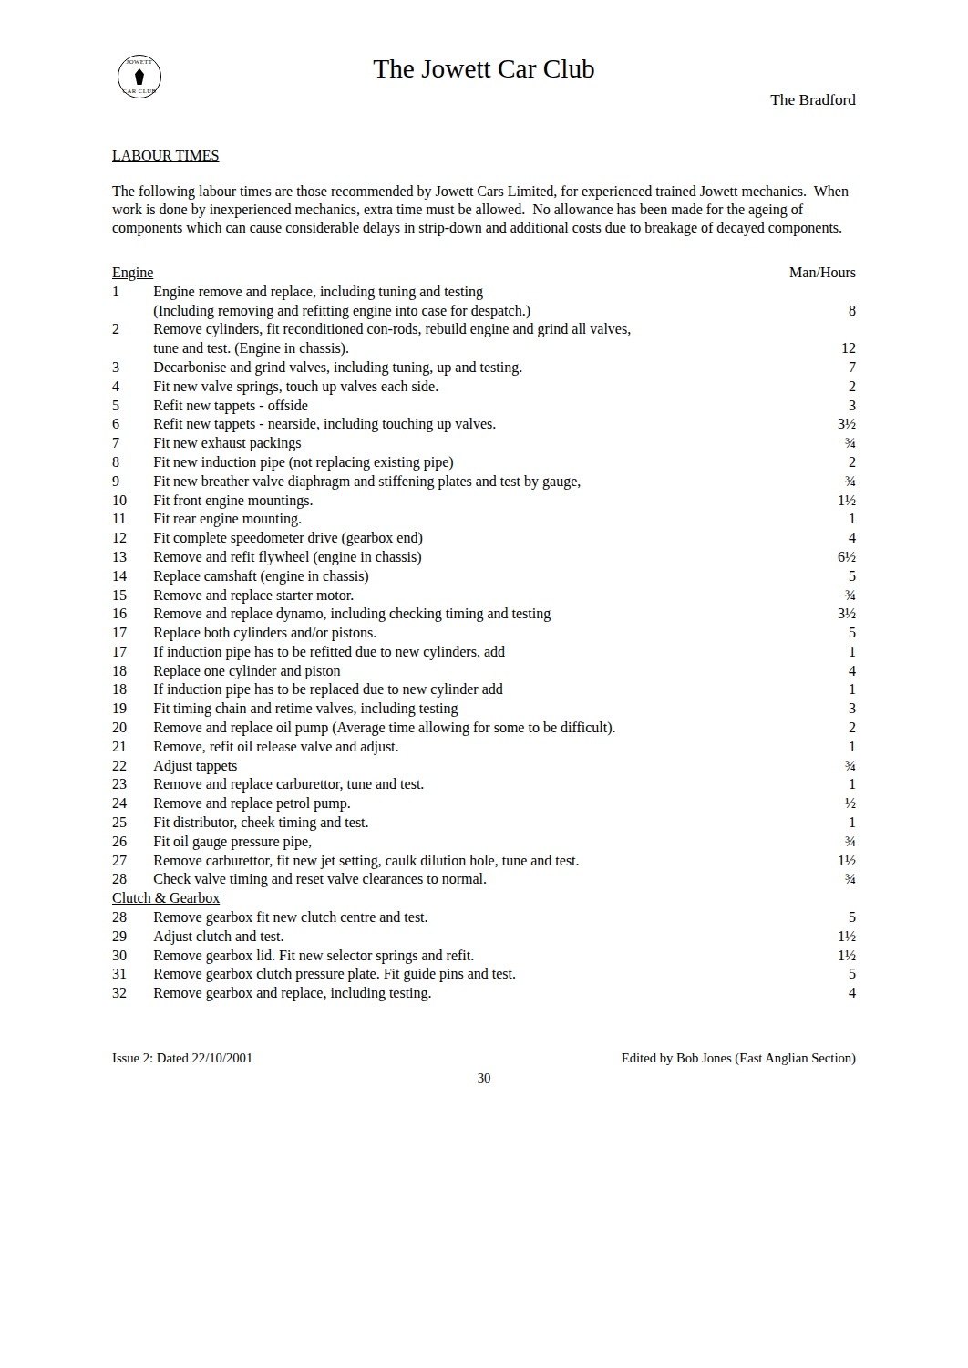The Jowett Car Club
The Bradford
LABOUR TIMES
The following labour times are those recommended by Jowett Cars Limited, for experienced trained Jowett mechanics. When work is done by inexperienced mechanics, extra time must be allowed. No allowance has been made for the ageing of components which can cause considerable delays in strip-down and additional costs due to breakage of decayed components.
| Engine | | Man/Hours |
| 1 | Engine remove and replace, including tuning and testing | |
| | (Including removing and refitting engine into case for despatch.) | 8 |
| 2 | Remove cylinders, fit reconditioned con-rods, rebuild engine and grind all valves, | |
| | tune and test. (Engine in chassis). | 12 |
| 3 | Decarbonise and grind valves, including tuning, up and testing. | 7 |
| 4 | Fit new valve springs, touch up valves each side. | 2 |
| 5 | Refit new tappets - offside | 3 |
| 6 | Refit new tappets - nearside, including touching up valves. | 3½ |
| 7 | Fit new exhaust packings | ¾ |
| 8 | Fit new induction pipe (not replacing existing pipe) | 2 |
| 9 | Fit new breather valve diaphragm and stiffening plates and test by gauge, | ¾ |
| 10 | Fit front engine mountings. | 1½ |
| 11 | Fit rear engine mounting. | 1 |
| 12 | Fit complete speedometer drive (gearbox end) | 4 |
| 13 | Remove and refit flywheel (engine in chassis) | 6½ |
| 14 | Replace camshaft (engine in chassis) | 5 |
| 15 | Remove and replace starter motor. | ¾ |
| 16 | Remove and replace dynamo, including checking timing and testing | 3½ |
| 17 | Replace both cylinders and/or pistons. | 5 |
| 17 | If induction pipe has to be refitted due to new cylinders, add | 1 |
| 18 | Replace one cylinder and piston | 4 |
| 18 | If induction pipe has to be replaced due to new cylinder add | 1 |
| 19 | Fit timing chain and retime valves, including testing | 3 |
| 20 | Remove and replace oil pump (Average time allowing for some to be difficult). | 2 |
| 21 | Remove, refit oil release valve and adjust. | 1 |
| 22 | Adjust tappets | ¾ |
| 23 | Remove and replace carburettor, tune and test. | 1 |
| 24 | Remove and replace petrol pump. | ½ |
| 25 | Fit distributor, cheek timing and test. | 1 |
| 26 | Fit oil gauge pressure pipe, | ¾ |
| 27 | Remove carburettor, fit new jet setting, caulk dilution hole, tune and test. | 1½ |
| 28 | Check valve timing and reset valve clearances to normal. | ¾ |
| Clutch & Gearbox | |
| 28 | Remove gearbox fit new clutch centre and test. | 5 |
| 29 | Adjust clutch and test. | 1½ |
| 30 | Remove gearbox lid. Fit new selector springs and refit. | 1½ |
| 31 | Remove gearbox clutch pressure plate. Fit guide pins and test. | 5 |
| 32 | Remove gearbox and replace, including testing. | 4 |
Issue 2: Dated 22/10/2001 Edited by Bob Jones (East Anglian Section)
30